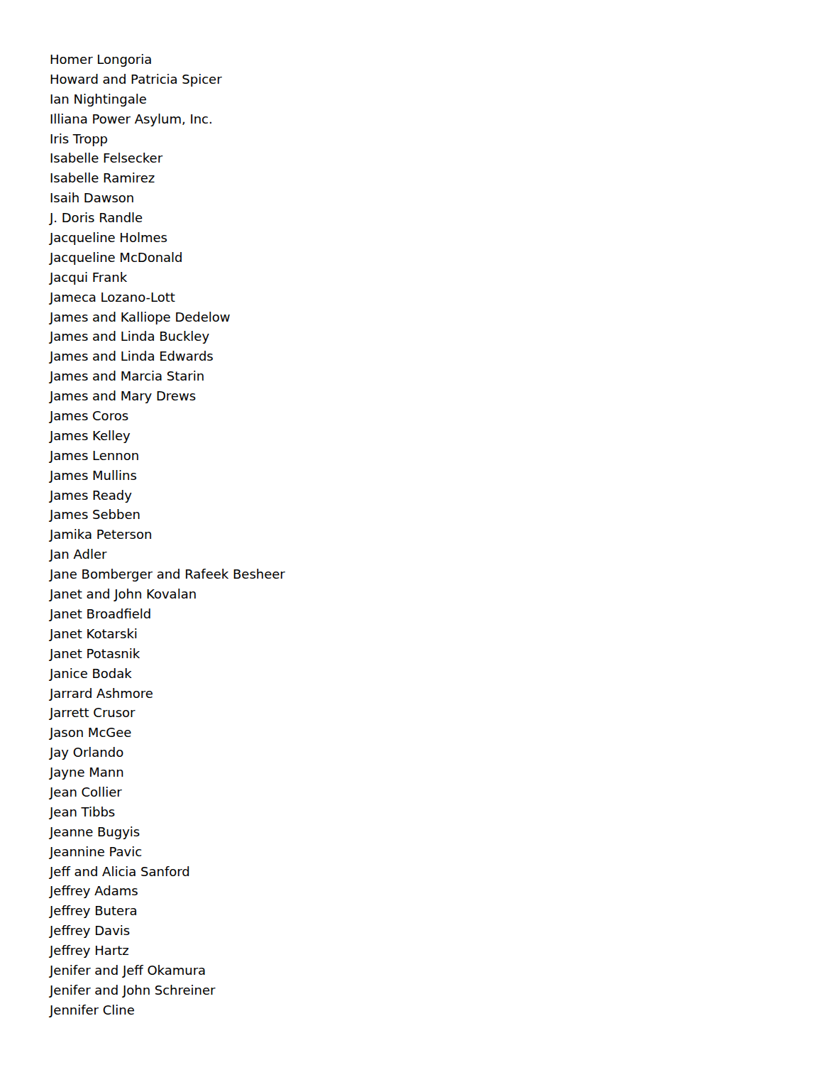Homer Longoria
Howard and Patricia Spicer
Ian Nightingale
Illiana Power Asylum, Inc.
Iris Tropp
Isabelle Felsecker
Isabelle Ramirez
Isaih Dawson
J. Doris Randle
Jacqueline Holmes
Jacqueline McDonald
Jacqui Frank
Jameca Lozano-Lott
James and Kalliope Dedelow
James and Linda Buckley
James and Linda Edwards
James and Marcia Starin
James and Mary Drews
James Coros
James Kelley
James Lennon
James Mullins
James Ready
James Sebben
Jamika Peterson
Jan Adler
Jane Bomberger and Rafeek Besheer
Janet and John Kovalan
Janet Broadfield
Janet Kotarski
Janet Potasnik
Janice Bodak
Jarrard Ashmore
Jarrett Crusor
Jason McGee
Jay Orlando
Jayne Mann
Jean Collier
Jean Tibbs
Jeanne Bugyis
Jeannine Pavic
Jeff and Alicia Sanford
Jeffrey Adams
Jeffrey Butera
Jeffrey Davis
Jeffrey Hartz
Jenifer and Jeff Okamura
Jenifer and John Schreiner
Jennifer Cline